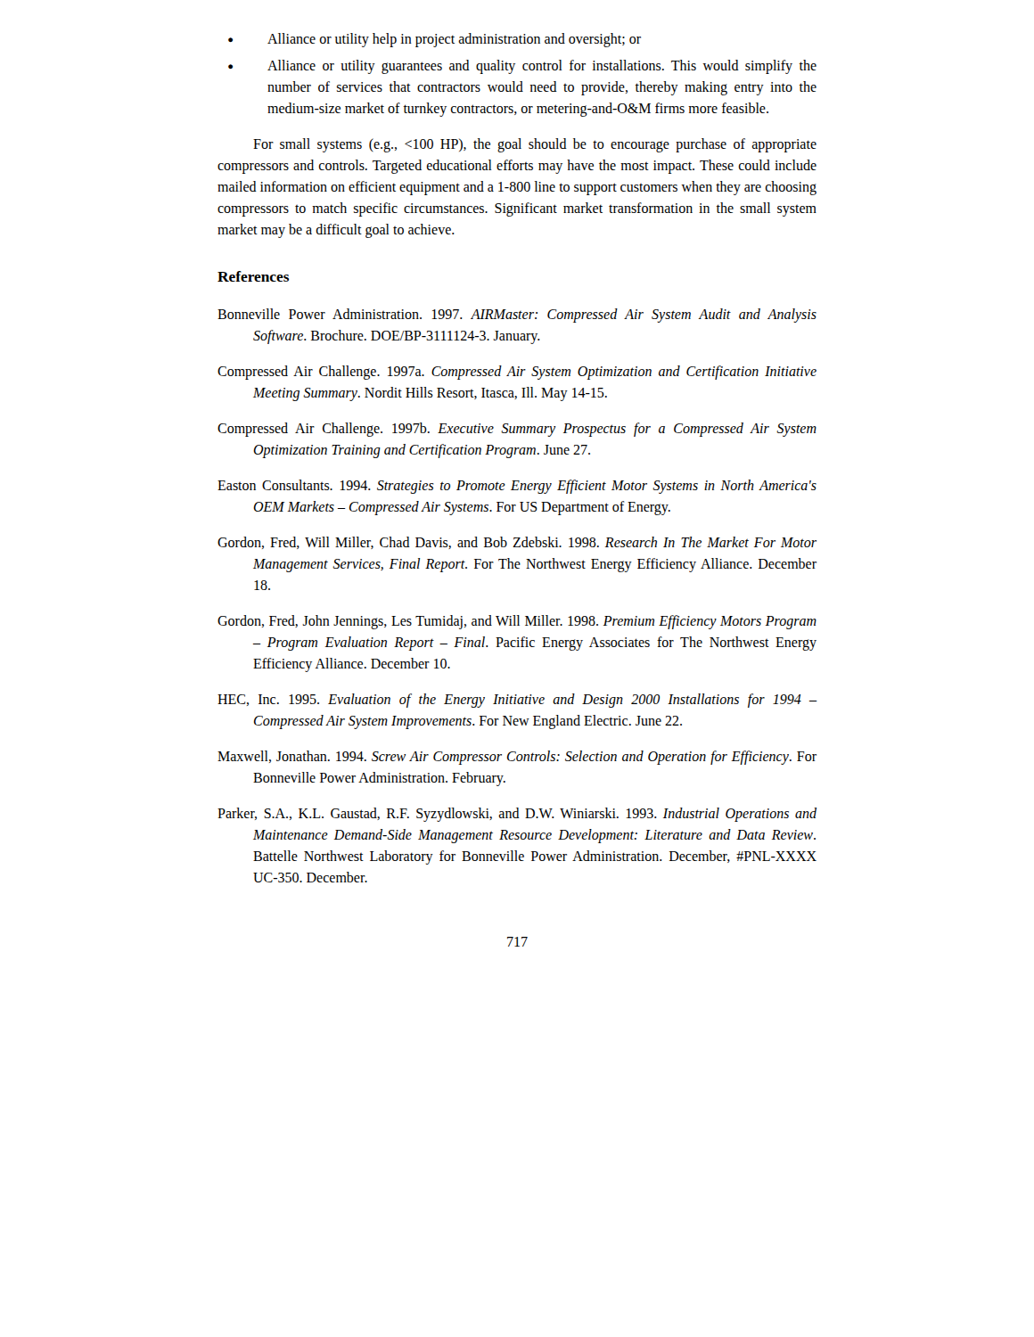Alliance or utility help in project administration and oversight; or
Alliance or utility guarantees and quality control for installations. This would simplify the number of services that contractors would need to provide, thereby making entry into the medium-size market of turnkey contractors, or metering-and-O&M firms more feasible.
For small systems (e.g., <100 HP), the goal should be to encourage purchase of appropriate compressors and controls. Targeted educational efforts may have the most impact. These could include mailed information on efficient equipment and a 1-800 line to support customers when they are choosing compressors to match specific circumstances. Significant market transformation in the small system market may be a difficult goal to achieve.
References
Bonneville Power Administration. 1997. AIRMaster: Compressed Air System Audit and Analysis Software. Brochure. DOE/BP-3111124-3. January.
Compressed Air Challenge. 1997a. Compressed Air System Optimization and Certification Initiative Meeting Summary. Nordit Hills Resort, Itasca, Ill. May 14-15.
Compressed Air Challenge. 1997b. Executive Summary Prospectus for a Compressed Air System Optimization Training and Certification Program. June 27.
Easton Consultants. 1994. Strategies to Promote Energy Efficient Motor Systems in North America's OEM Markets – Compressed Air Systems. For US Department of Energy.
Gordon, Fred, Will Miller, Chad Davis, and Bob Zdebski. 1998. Research In The Market For Motor Management Services, Final Report. For The Northwest Energy Efficiency Alliance. December 18.
Gordon, Fred, John Jennings, Les Tumidaj, and Will Miller. 1998. Premium Efficiency Motors Program – Program Evaluation Report – Final. Pacific Energy Associates for The Northwest Energy Efficiency Alliance. December 10.
HEC, Inc. 1995. Evaluation of the Energy Initiative and Design 2000 Installations for 1994 – Compressed Air System Improvements. For New England Electric. June 22.
Maxwell, Jonathan. 1994. Screw Air Compressor Controls: Selection and Operation for Efficiency. For Bonneville Power Administration. February.
Parker, S.A., K.L. Gaustad, R.F. Syzydlowski, and D.W. Winiarski. 1993. Industrial Operations and Maintenance Demand-Side Management Resource Development: Literature and Data Review. Battelle Northwest Laboratory for Bonneville Power Administration. December, #PNL-XXXX UC-350. December.
717